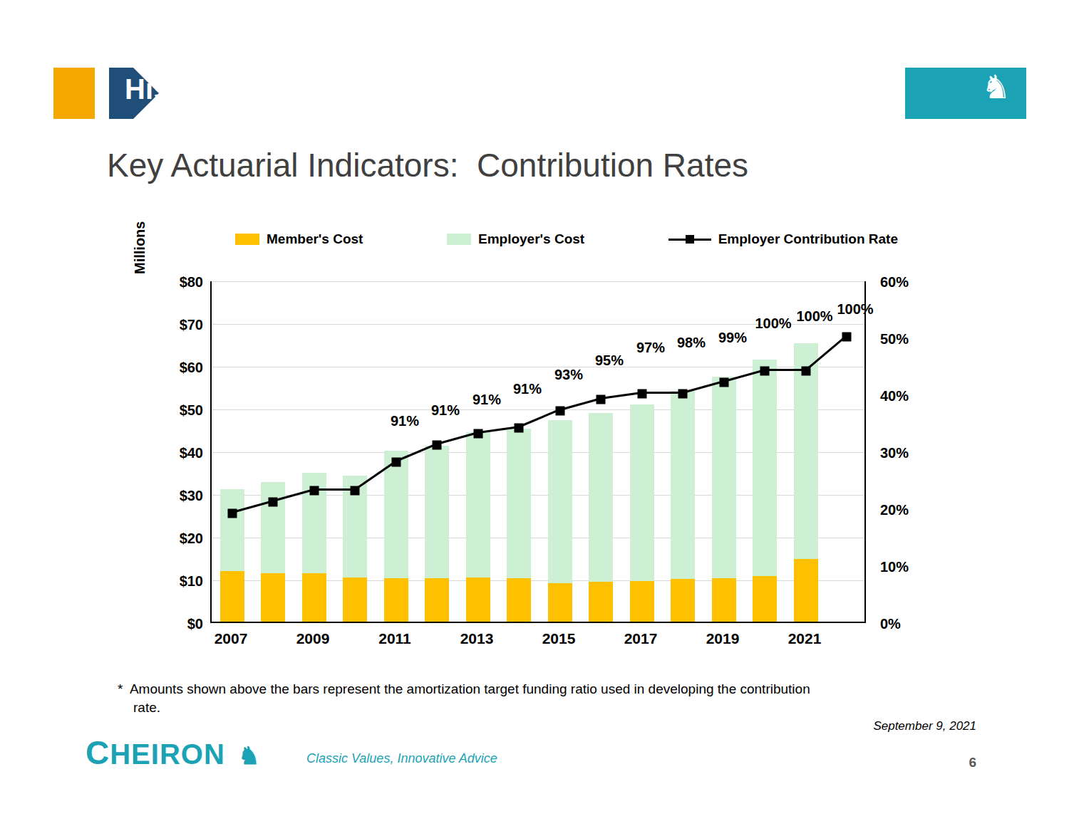Historical Review
♞
Key Actuarial Indicators: Contribution Rates
Member's Cost
Employer's Cost
Employer Contribution Rate
Millions
$80
$70
$60
$50
$40
$30
$20
$10
$0
60%
50%
40%
30%
20%
10%
0%
91%
91%
91%
91%
93%
95%
97%
98%
99%
100%
100%
100%
2007 2009 2011 2013 2015 2017 2019 2021
* Amounts shown above the bars represent the amortization target funding ratio used in developing the contribution rate.
September 9, 2021
6
CHEIRON ♞
Classic Values, Innovative Advice